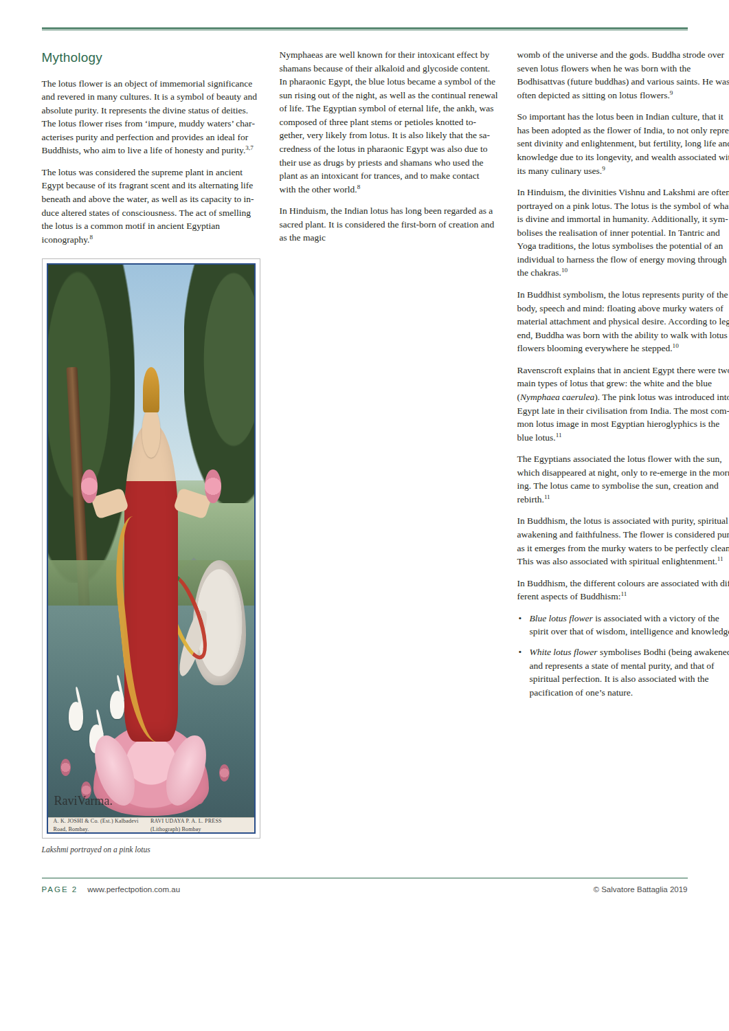Mythology
The lotus flower is an object of immemorial significance and revered in many cultures. It is a symbol of beauty and absolute purity. It represents the divine status of deities. The lotus flower rises from ‘impure, muddy waters’ characterises purity and perfection and provides an ideal for Buddhists, who aim to live a life of honesty and purity.3,7
The lotus was considered the supreme plant in ancient Egypt because of its fragrant scent and its alternating life beneath and above the water, as well as its capacity to induce altered states of consciousness. The act of smelling the lotus is a common motif in ancient Egyptian iconography.8
RaviVarma.
A. K. JOSHI & Co. (Est.) Kalbadevi Road, Bombay. RAVI UDAYA P. A. L. PRESS (Lithograph) Bombay
Lakshmi portrayed on a pink lotus
Nymphaeas are well known for their intoxicant effect by shamans because of their alkaloid and glycoside content. In pharaonic Egypt, the blue lotus became a symbol of the sun rising out of the night, as well as the continual renewal of life. The Egyptian symbol of eternal life, the ankh, was composed of three plant stems or petioles knotted together, very likely from lotus. It is also likely that the sacredness of the lotus in pharaonic Egypt was also due to their use as drugs by priests and shamans who used the plant as an intoxicant for trances, and to make contact with the other world.8
In Hinduism, the Indian lotus has long been regarded as a sacred plant. It is considered the first-born of creation and as the magic
womb of the universe and the gods. Buddha strode over seven lotus flowers when he was born with the Bodhisattvas (future buddhas) and various saints. He was often depicted as sitting on lotus flowers.9
So important has the lotus been in Indian culture, that it has been adopted as the flower of India, to not only represent divinity and enlightenment, but fertility, long life and knowledge due to its longevity, and wealth associated with its many culinary uses.9
In Hinduism, the divinities Vishnu and Lakshmi are often portrayed on a pink lotus. The lotus is the symbol of what is divine and immortal in humanity. Additionally, it symbolises the realisation of inner potential. In Tantric and Yoga traditions, the lotus symbolises the potential of an individual to harness the flow of energy moving through the chakras.10
In Buddhist symbolism, the lotus represents purity of the body, speech and mind: floating above murky waters of material attachment and physical desire. According to legend, Buddha was born with the ability to walk with lotus flowers blooming everywhere he stepped.10
Ravenscroft explains that in ancient Egypt there were two main types of lotus that grew: the white and the blue (Nymphaea caerulea). The pink lotus was introduced into Egypt late in their civilisation from India. The most common lotus image in most Egyptian hieroglyphics is the blue lotus.11
The Egyptians associated the lotus flower with the sun, which disappeared at night, only to re-emerge in the morning. The lotus came to symbolise the sun, creation and rebirth.11
In Buddhism, the lotus is associated with purity, spiritual awakening and faithfulness. The flower is considered pure as it emerges from the murky waters to be perfectly clean. This was also associated with spiritual enlightenment.11
In Buddhism, the different colours are associated with different aspects of Buddhism:11
Blue lotus flower is associated with a victory of the spirit over that of wisdom, intelligence and knowledge.
White lotus flower symbolises Bodhi (being awakened) and represents a state of mental purity, and that of spiritual perfection. It is also associated with the pacification of one’s nature.
PAGE 2 www.perfectpotion.com.au
© Salvatore Battaglia 2019